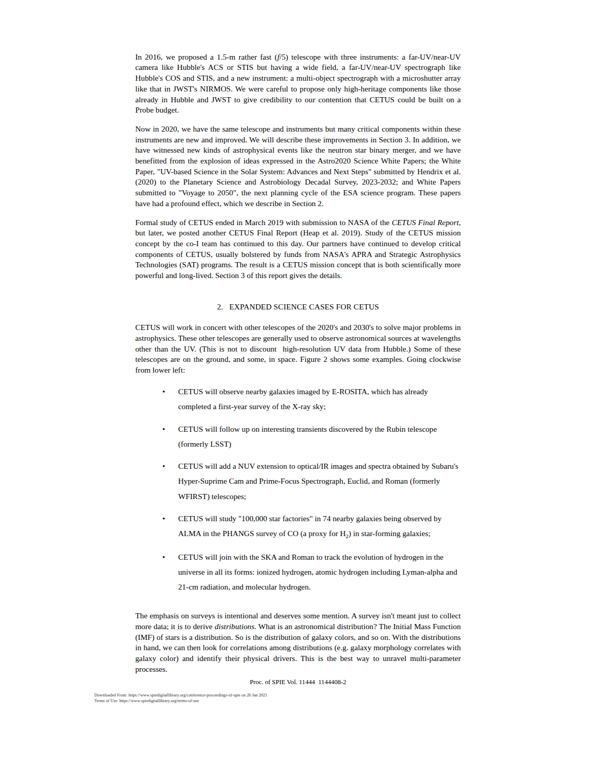In 2016, we proposed a 1.5-m rather fast (f/5) telescope with three instruments: a far-UV/near-UV camera like Hubble's ACS or STIS but having a wide field, a far-UV/near-UV spectrograph like Hubble's COS and STIS, and a new instrument: a multi-object spectrograph with a microshutter array like that in JWST's NIRMOS. We were careful to propose only high-heritage components like those already in Hubble and JWST to give credibility to our contention that CETUS could be built on a Probe budget.
Now in 2020, we have the same telescope and instruments but many critical components within these instruments are new and improved. We will describe these improvements in Section 3. In addition, we have witnessed new kinds of astrophysical events like the neutron star binary merger, and we have benefitted from the explosion of ideas expressed in the Astro2020 Science White Papers; the White Paper, "UV-based Science in the Solar System: Advances and Next Steps" submitted by Hendrix et al. (2020) to the Planetary Science and Astrobiology Decadal Survey, 2023-2032; and White Papers submitted to "Voyage to 2050", the next planning cycle of the ESA science program. These papers have had a profound effect, which we describe in Section 2.
Formal study of CETUS ended in March 2019 with submission to NASA of the CETUS Final Report, but later, we posted another CETUS Final Report (Heap et al. 2019). Study of the CETUS mission concept by the co-I team has continued to this day. Our partners have continued to develop critical components of CETUS, usually bolstered by funds from NASA's APRA and Strategic Astrophysics Technologies (SAT) programs. The result is a CETUS mission concept that is both scientifically more powerful and long-lived. Section 3 of this report gives the details.
2. EXPANDED SCIENCE CASES FOR CETUS
CETUS will work in concert with other telescopes of the 2020's and 2030's to solve major problems in astrophysics. These other telescopes are generally used to observe astronomical sources at wavelengths other than the UV. (This is not to discount high-resolution UV data from Hubble.) Some of these telescopes are on the ground, and some, in space. Figure 2 shows some examples. Going clockwise from lower left:
CETUS will observe nearby galaxies imaged by E-ROSITA, which has already completed a first-year survey of the X-ray sky;
CETUS will follow up on interesting transients discovered by the Rubin telescope (formerly LSST)
CETUS will add a NUV extension to optical/IR images and spectra obtained by Subaru's Hyper-Suprime Cam and Prime-Focus Spectrograph, Euclid, and Roman (formerly WFIRST) telescopes;
CETUS will study "100,000 star factories" in 74 nearby galaxies being observed by ALMA in the PHANGS survey of CO (a proxy for H2) in star-forming galaxies;
CETUS will join with the SKA and Roman to track the evolution of hydrogen in the universe in all its forms: ionized hydrogen, atomic hydrogen including Lyman-alpha and 21-cm radiation, and molecular hydrogen.
The emphasis on surveys is intentional and deserves some mention. A survey isn't meant just to collect more data; it is to derive distributions. What is an astronomical distribution? The Initial Mass Function (IMF) of stars is a distribution. So is the distribution of galaxy colors, and so on. With the distributions in hand, we can then look for correlations among distributions (e.g. galaxy morphology correlates with galaxy color) and identify their physical drivers. This is the best way to unravel multi-parameter processes.
Proc. of SPIE Vol. 11444 1144408-2
Downloaded From: https://www.spiedigitallibrary.org/conference-proceedings-of-spie on 26 Jan 2021
Terms of Use: https://www.spiedigitallibrary.org/terms-of-use